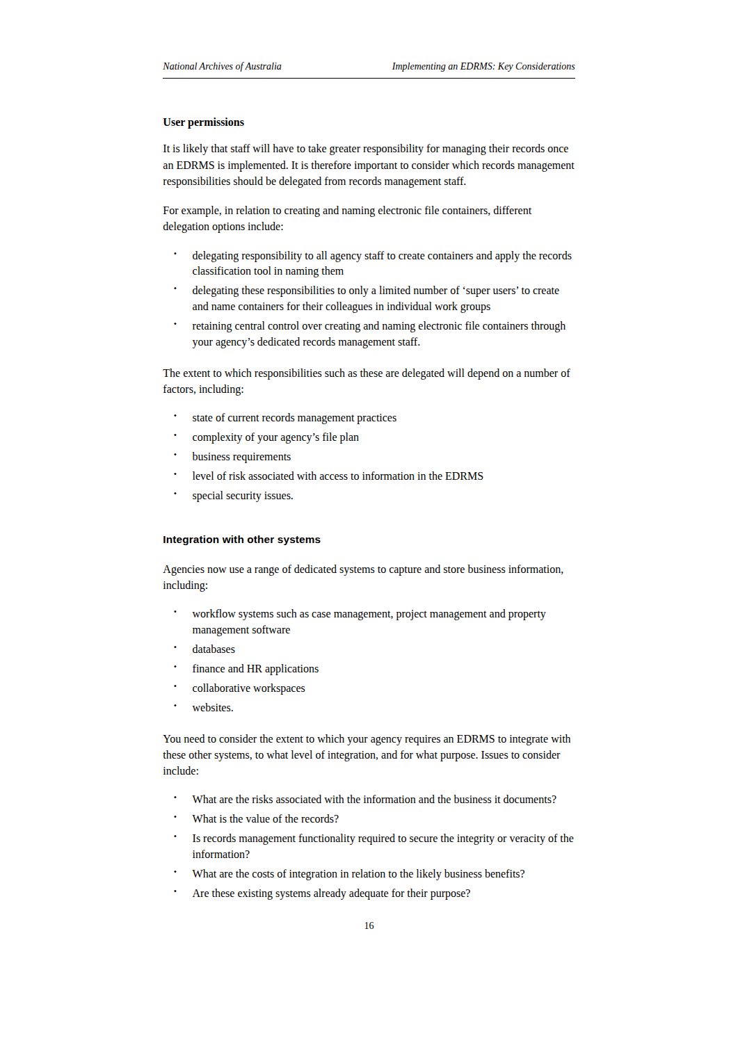National Archives of Australia Implementing an EDRMS: Key Considerations
User permissions
It is likely that staff will have to take greater responsibility for managing their records once an EDRMS is implemented. It is therefore important to consider which records management responsibilities should be delegated from records management staff.
For example, in relation to creating and naming electronic file containers, different delegation options include:
delegating responsibility to all agency staff to create containers and apply the records classification tool in naming them
delegating these responsibilities to only a limited number of ‘super users’ to create and name containers for their colleagues in individual work groups
retaining central control over creating and naming electronic file containers through your agency’s dedicated records management staff.
The extent to which responsibilities such as these are delegated will depend on a number of factors, including:
state of current records management practices
complexity of your agency’s file plan
business requirements
level of risk associated with access to information in the EDRMS
special security issues.
Integration with other systems
Agencies now use a range of dedicated systems to capture and store business information, including:
workflow systems such as case management, project management and property management software
databases
finance and HR applications
collaborative workspaces
websites.
You need to consider the extent to which your agency requires an EDRMS to integrate with these other systems, to what level of integration, and for what purpose. Issues to consider include:
What are the risks associated with the information and the business it documents?
What is the value of the records?
Is records management functionality required to secure the integrity or veracity of the information?
What are the costs of integration in relation to the likely business benefits?
Are these existing systems already adequate for their purpose?
16